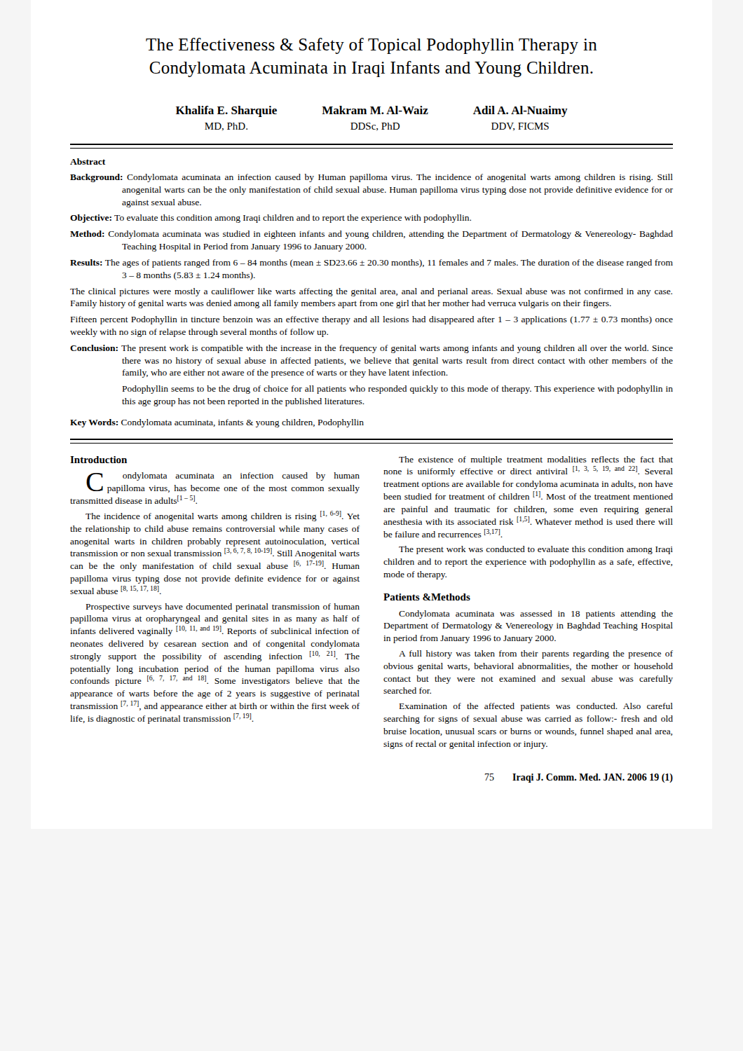The Effectiveness & Safety of Topical Podophyllin Therapy in
Condylomata Acuminata in Iraqi Infants and Young Children.
Khalifa E. Sharquie
MD, PhD.
Makram M. Al-Waiz
DDSc, PhD
Adil A. Al-Nuaimy
DDV, FICMS
Abstract
Background: Condylomata acuminata an infection caused by Human papilloma virus. The incidence of anogenital warts among children is rising. Still anogenital warts can be the only manifestation of child sexual abuse. Human papilloma virus typing dose not provide definitive evidence for or against sexual abuse.
Objective: To evaluate this condition among Iraqi children and to report the experience with podophyllin.
Method: Condylomata acuminata was studied in eighteen infants and young children, attending the Department of Dermatology & Venereology- Baghdad Teaching Hospital in Period from January 1996 to January 2000.
Results: The ages of patients ranged from 6 – 84 months (mean ± SD23.66 ± 20.30 months), 11 females and 7 males. The duration of the disease ranged from 3 – 8 months (5.83 ± 1.24 months).
The clinical pictures were mostly a cauliflower like warts affecting the genital area, anal and perianal areas. Sexual abuse was not confirmed in any case. Family history of genital warts was denied among all family members apart from one girl that her mother had verruca vulgaris on their fingers.
Fifteen percent Podophyllin in tincture benzoin was an effective therapy and all lesions had disappeared after 1 – 3 applications (1.77 ± 0.73 months) once weekly with no sign of relapse through several months of follow up.
Conclusion: The present work is compatible with the increase in the frequency of genital warts among infants and young children all over the world. Since there was no history of sexual abuse in affected patients, we believe that genital warts result from direct contact with other members of the family, who are either not aware of the presence of warts or they have latent infection.
Podophyllin seems to be the drug of choice for all patients who responded quickly to this mode of therapy. This experience with podophyllin in this age group has not been reported in the published literatures.
Key Words: Condylomata acuminata, infants & young children, Podophyllin
Introduction
Condylomata acuminata an infection caused by human papilloma virus, has become one of the most common sexually transmitted disease in adults[1 – 5].
The incidence of anogenital warts among children is rising [1, 6-9]. Yet the relationship to child abuse remains controversial while many cases of anogenital warts in children probably represent autoinoculation, vertical transmission or non sexual transmission [3, 6, 7, 8, 10-19]. Still Anogenital warts can be the only manifestation of child sexual abuse [6, 17-19]. Human papilloma virus typing dose not provide definite evidence for or against sexual abuse [8, 15, 17, 18].
Prospective surveys have documented perinatal transmission of human papilloma virus at oropharyngeal and genital sites in as many as half of infants delivered vaginally [10, 11, and 19]. Reports of subclinical infection of neonates delivered by cesarean section and of congenital condylomata strongly support the possibility of ascending infection [10, 21]. The potentially long incubation period of the human papilloma virus also confounds picture [6, 7, 17, and 18]. Some investigators believe that the appearance of warts before the age of 2 years is suggestive of perinatal transmission [7, 17], and appearance either at birth or within the first week of life, is diagnostic of perinatal transmission [7, 19].
The existence of multiple treatment modalities reflects the fact that none is uniformly effective or direct antiviral [1, 3, 5, 19, and 22]. Several treatment options are available for condyloma acuminata in adults, non have been studied for treatment of children [1]. Most of the treatment mentioned are painful and traumatic for children, some even requiring general anesthesia with its associated risk [1,5]. Whatever method is used there will be failure and recurrences [3,17].
The present work was conducted to evaluate this condition among Iraqi children and to report the experience with podophyllin as a safe, effective, mode of therapy.
Patients &Methods
Condylomata acuminata was assessed in 18 patients attending the Department of Dermatology & Venereology in Baghdad Teaching Hospital in period from January 1996 to January 2000.
A full history was taken from their parents regarding the presence of obvious genital warts, behavioral abnormalities, the mother or household contact but they were not examined and sexual abuse was carefully searched for.
Examination of the affected patients was conducted. Also careful searching for signs of sexual abuse was carried as follow:- fresh and old bruise location, unusual scars or burns or wounds, funnel shaped anal area, signs of rectal or genital infection or injury.
75 Iraqi J. Comm. Med. JAN. 2006 19 (1)